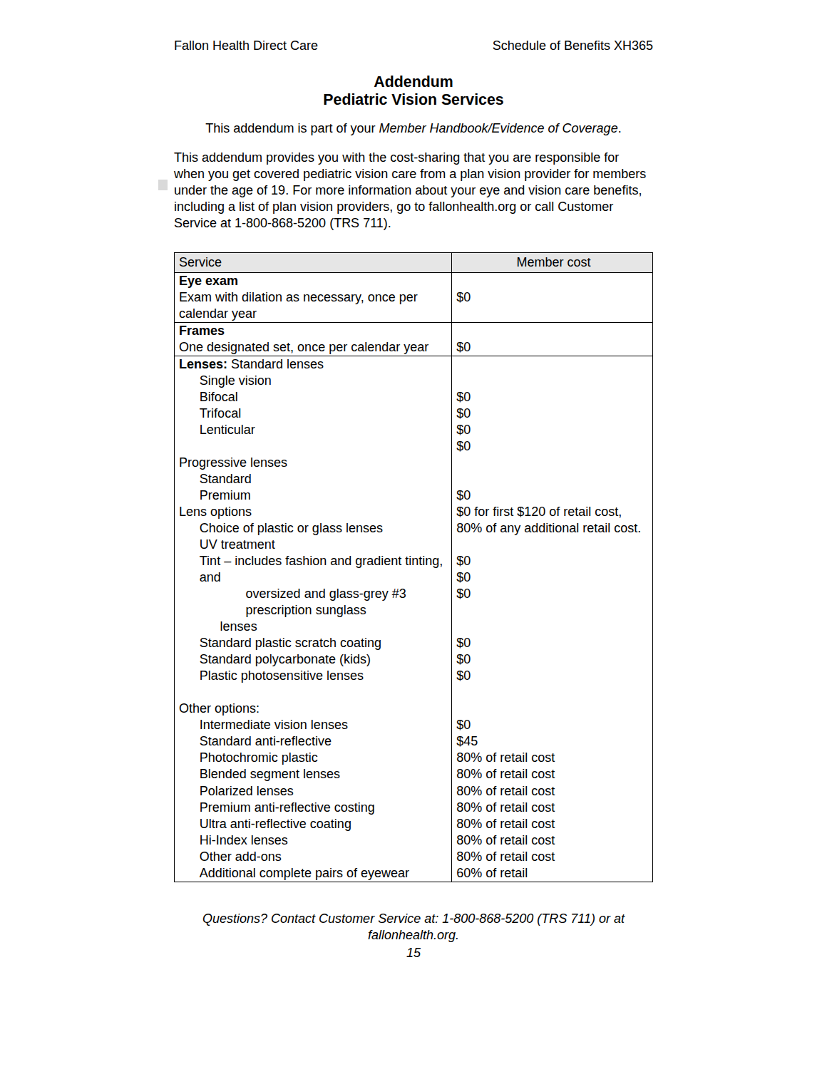Fallon Health Direct Care
Schedule of Benefits XH365
AddendumPediatric Vision Services
This addendum is part of your Member Handbook/Evidence of Coverage.
This addendum provides you with the cost-sharing that you are responsible for when you get covered pediatric vision care from a plan vision provider for members under the age of 19. For more information about your eye and vision care benefits, including a list of plan vision providers, go to fallonhealth.org or call Customer Service at 1-800-868-5200 (TRS 711).
| Service | Member cost |
| --- | --- |
| Eye exam Exam with dilation as necessary, once per calendar year | $0 |
| Frames One designated set, once per calendar year | $0 |
| Lenses: Standard lenses Single vision Bifocal Trifocal Lenticular Progressive lenses Standard Premium Lens options Choice of plastic or glass lenses UV treatment Tint – includes fashion and gradient tinting, and oversized and glass-grey #3 prescription sunglass lenses Standard plastic scratch coating Standard polycarbonate (kids) Plastic photosensitive lenses Other options: Intermediate vision lenses Standard anti-reflective Photochromic plastic Blended segment lenses Polarized lenses Premium anti-reflective costing Ultra anti-reflective coating Hi-Index lenses Other add-ons Additional complete pairs of eyewear | $0 $0 $0 $0 $0 $0 for first $120 of retail cost, 80% of any additional retail cost. $0 $0 $0 $0 $0 $0 $0 $45 80% of retail cost 80% of retail cost 80% of retail cost 80% of retail cost 80% of retail cost 80% of retail cost 80% of retail cost 60% of retail |
Questions? Contact Customer Service at: 1-800-868-5200 (TRS 711) or at fallonhealth.org.
15